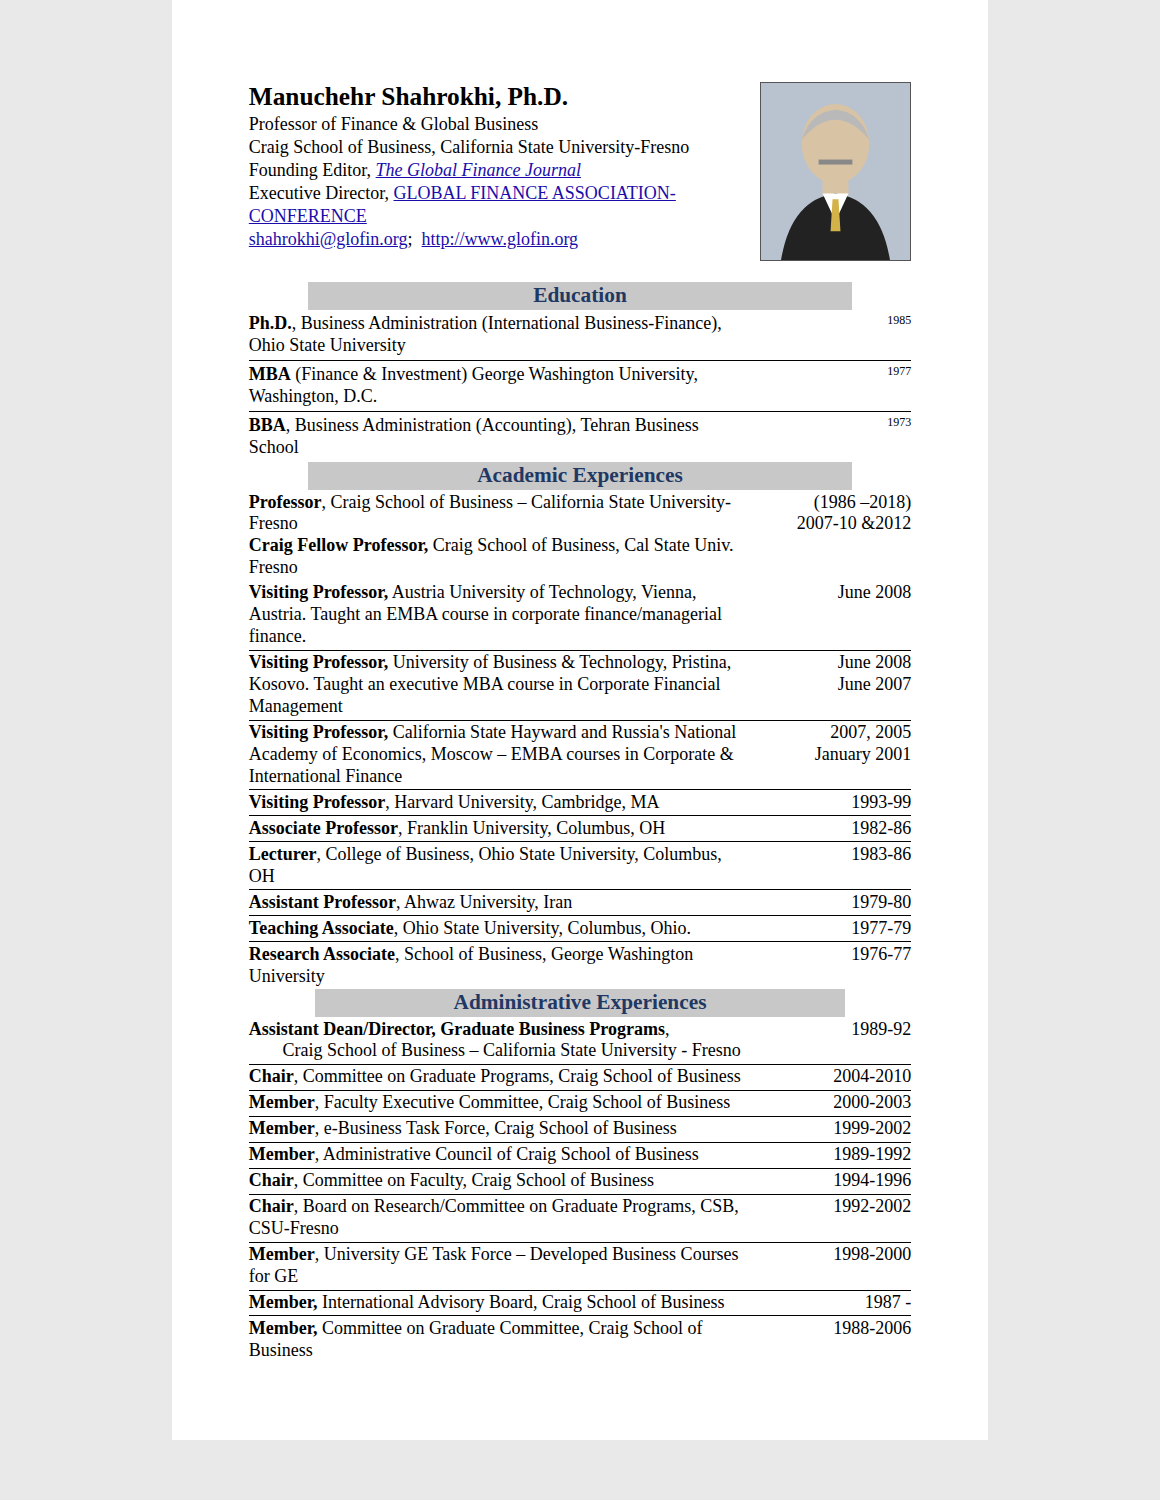Manuchehr Shahrokhi, Ph.D.
Professor of Finance & Global Business
Craig School of Business, California State University-Fresno
Founding Editor, The Global Finance Journal
Executive Director, GLOBAL FINANCE ASSOCIATION-CONFERENCE
shahrokhi@glofin.org; http://www.glofin.org
Education
| Ph.D. , Business Administration (International Business-Finance), Ohio State University | 1985 |
| MBA (Finance & Investment) George Washington University, Washington, D.C. | 1977 |
| BBA , Business Administration (Accounting), Tehran Business School | 1973 |
Academic Experiences
| Professor , Craig School of Business – California State University-Fresno Craig Fellow Professor, Craig School of Business, Cal State Univ. Fresno | (1986 –2018) 2007-10 &2012 |
| Visiting Professor, Austria University of Technology, Vienna, Austria. Taught an EMBA course in corporate finance/managerial finance. | June 2008 |
| Visiting Professor, University of Business & Technology, Pristina, Kosovo. Taught an executive MBA course in Corporate Financial Management | June 2008 June 2007 |
| Visiting Professor, California State Hayward and Russia's National Academy of Economics, Moscow – EMBA courses in Corporate & International Finance | 2007, 2005 January 2001 |
| Visiting Professor , Harvard University, Cambridge, MA | 1993-99 |
| Associate Professor , Franklin University, Columbus, OH | 1982-86 |
| Lecturer , College of Business, Ohio State University, Columbus, OH | 1983-86 |
| Assistant Professor , Ahwaz University, Iran | 1979-80 |
| Teaching Associate , Ohio State University, Columbus, Ohio. | 1977-79 |
| Research Associate , School of Business, George Washington University | 1976-77 |
Administrative Experiences
| Assistant Dean/Director, Graduate Business Programs , Craig School of Business – California State University - Fresno | 1989-92 |
| Chair , Committee on Graduate Programs, Craig School of Business | 2004-2010 |
| Member , Faculty Executive Committee, Craig School of Business | 2000-2003 |
| Member , e-Business Task Force, Craig School of Business | 1999-2002 |
| Member , Administrative Council of Craig School of Business | 1989-1992 |
| Chair , Committee on Faculty, Craig School of Business | 1994-1996 |
| Chair , Board on Research/Committee on Graduate Programs, CSB, CSU-Fresno | 1992-2002 |
| Member , University GE Task Force – Developed Business Courses for GE | 1998-2000 |
| Member, International Advisory Board, Craig School of Business | 1987 - |
| Member, Committee on Graduate Committee, Craig School of Business | 1988-2006 |